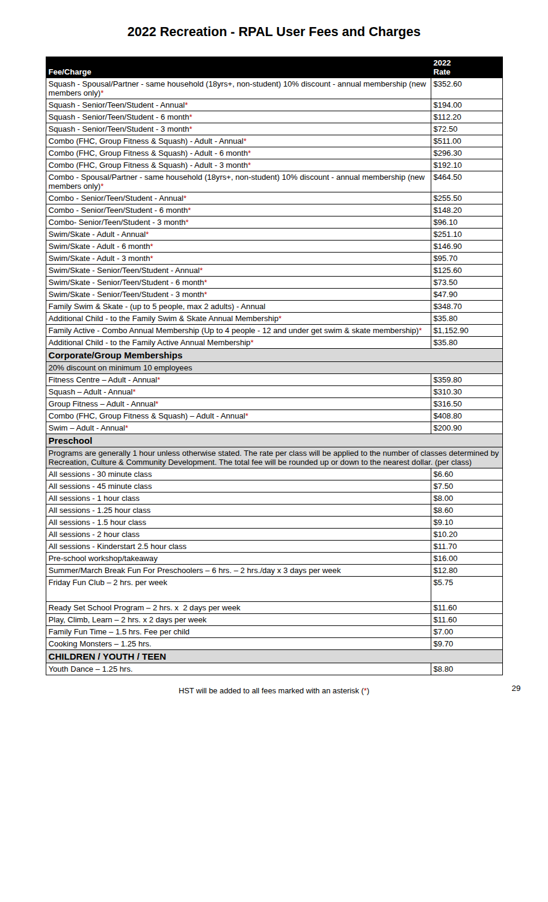2022 Recreation - RPAL User Fees and Charges
| Fee/Charge | 2022 Rate |
| --- | --- |
| Squash - Spousal/Partner - same household (18yrs+, non-student) 10% discount - annual membership (new members only) * | $352.60 |
| Squash - Senior/Teen/Student - Annual * | $194.00 |
| Squash - Senior/Teen/Student - 6 month * | $112.20 |
| Squash - Senior/Teen/Student - 3 month * | $72.50 |
| Combo (FHC, Group Fitness & Squash) - Adult - Annual * | $511.00 |
| Combo (FHC, Group Fitness & Squash) - Adult - 6 month * | $296.30 |
| Combo (FHC, Group Fitness & Squash) - Adult - 3 month * | $192.10 |
| Combo - Spousal/Partner - same household (18yrs+, non-student) 10% discount - annual membership (new members only) * | $464.50 |
| Combo - Senior/Teen/Student - Annual * | $255.50 |
| Combo - Senior/Teen/Student - 6 month * | $148.20 |
| Combo- Senior/Teen/Student - 3 month * | $96.10 |
| Swim/Skate - Adult - Annual * | $251.10 |
| Swim/Skate - Adult - 6 month * | $146.90 |
| Swim/Skate - Adult - 3 month * | $95.70 |
| Swim/Skate - Senior/Teen/Student - Annual * | $125.60 |
| Swim/Skate - Senior/Teen/Student - 6 month * | $73.50 |
| Swim/Skate - Senior/Teen/Student - 3 month * | $47.90 |
| Family Swim & Skate - (up to 5 people, max 2 adults) - Annual | $348.70 |
| Additional Child - to the Family Swim & Skate Annual Membership * | $35.80 |
| Family Active - Combo Annual Membership (Up to 4 people - 12 and under get swim & skate membership) * | $1,152.90 |
| Additional Child - to the Family Active Annual Membership * | $35.80 |
| Corporate/Group Memberships |
| 20% discount on minimum 10 employees |
| Fitness Centre – Adult - Annual * | $359.80 |
| Squash – Adult - Annual * | $310.30 |
| Group Fitness – Adult - Annual * | $316.50 |
| Combo (FHC, Group Fitness & Squash) – Adult - Annual * | $408.80 |
| Swim – Adult - Annual * | $200.90 |
| Preschool |
| Programs are generally 1 hour unless otherwise stated. The rate per class will be applied to the number of classes determined by Recreation, Culture & Community Development. The total fee will be rounded up or down to the nearest dollar. (per class) |
| All sessions - 30 minute class | $6.60 |
| All sessions - 45 minute class | $7.50 |
| All sessions - 1 hour class | $8.00 |
| All sessions - 1.25 hour class | $8.60 |
| All sessions - 1.5 hour class | $9.10 |
| All sessions - 2 hour class | $10.20 |
| All sessions - Kinderstart 2.5 hour class | $11.70 |
| Pre-school workshop/takeaway | $16.00 |
| Summer/March Break Fun For Preschoolers – 6 hrs. – 2 hrs./day x 3 days per week | $12.80 |
| Friday Fun Club – 2 hrs. per week | $5.75 |
| Ready Set School Program – 2 hrs. x 2 days per week | $11.60 |
| Play, Climb, Learn – 2 hrs. x 2 days per week | $11.60 |
| Family Fun Time – 1.5 hrs. Fee per child | $7.00 |
| Cooking Monsters – 1.25 hrs. | $9.70 |
| CHILDREN / YOUTH / TEEN |
| Youth Dance – 1.25 hrs. | $8.80 |
HST will be added to all fees marked with an asterisk (*)
29